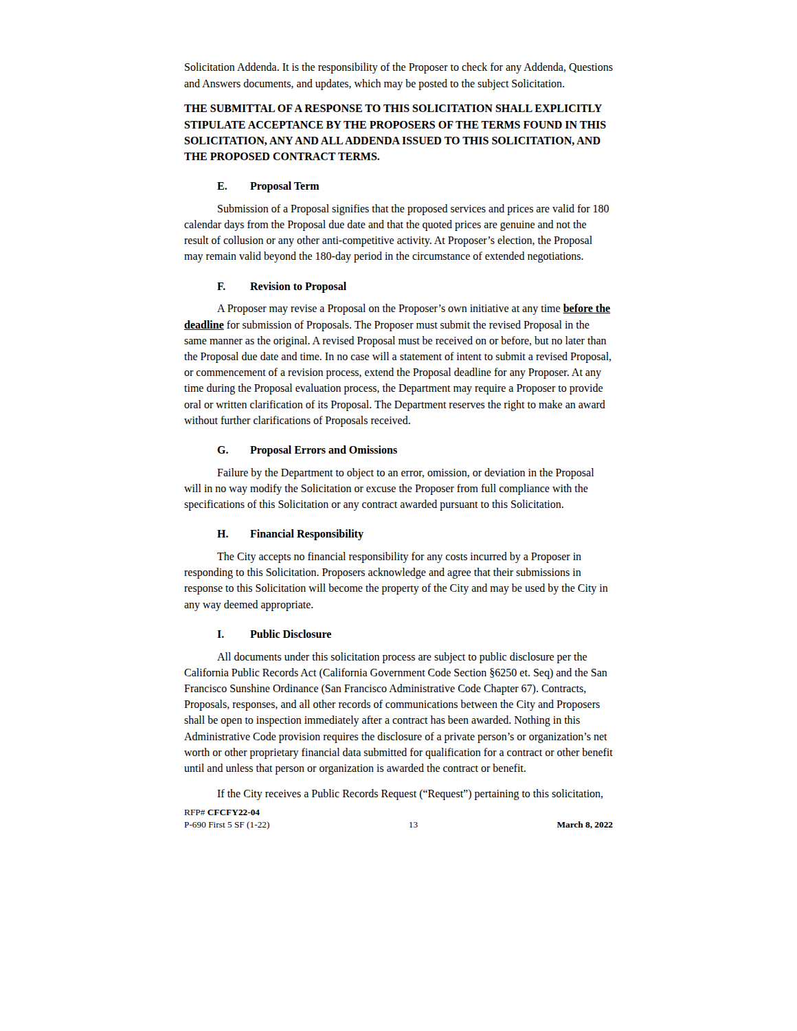Solicitation Addenda. It is the responsibility of the Proposer to check for any Addenda, Questions and Answers documents, and updates, which may be posted to the subject Solicitation.
THE SUBMITTAL OF A RESPONSE TO THIS SOLICITATION SHALL EXPLICITLY STIPULATE ACCEPTANCE BY THE PROPOSERS OF THE TERMS FOUND IN THIS SOLICITATION, ANY AND ALL ADDENDA ISSUED TO THIS SOLICITATION, AND THE PROPOSED CONTRACT TERMS.
E. Proposal Term
Submission of a Proposal signifies that the proposed services and prices are valid for 180 calendar days from the Proposal due date and that the quoted prices are genuine and not the result of collusion or any other anti-competitive activity. At Proposer’s election, the Proposal may remain valid beyond the 180-day period in the circumstance of extended negotiations.
F. Revision to Proposal
A Proposer may revise a Proposal on the Proposer’s own initiative at any time before the deadline for submission of Proposals. The Proposer must submit the revised Proposal in the same manner as the original. A revised Proposal must be received on or before, but no later than the Proposal due date and time. In no case will a statement of intent to submit a revised Proposal, or commencement of a revision process, extend the Proposal deadline for any Proposer. At any time during the Proposal evaluation process, the Department may require a Proposer to provide oral or written clarification of its Proposal. The Department reserves the right to make an award without further clarifications of Proposals received.
G. Proposal Errors and Omissions
Failure by the Department to object to an error, omission, or deviation in the Proposal will in no way modify the Solicitation or excuse the Proposer from full compliance with the specifications of this Solicitation or any contract awarded pursuant to this Solicitation.
H. Financial Responsibility
The City accepts no financial responsibility for any costs incurred by a Proposer in responding to this Solicitation. Proposers acknowledge and agree that their submissions in response to this Solicitation will become the property of the City and may be used by the City in any way deemed appropriate.
I. Public Disclosure
All documents under this solicitation process are subject to public disclosure per the California Public Records Act (California Government Code Section §6250 et. Seq) and the San Francisco Sunshine Ordinance (San Francisco Administrative Code Chapter 67). Contracts, Proposals, responses, and all other records of communications between the City and Proposers shall be open to inspection immediately after a contract has been awarded. Nothing in this Administrative Code provision requires the disclosure of a private person’s or organization’s net worth or other proprietary financial data submitted for qualification for a contract or other benefit until and unless that person or organization is awarded the contract or benefit.
If the City receives a Public Records Request (“Request”) pertaining to this solicitation,
RFP# CFCFY22-04
P-690 First 5 SF (1-22) 13 March 8, 2022